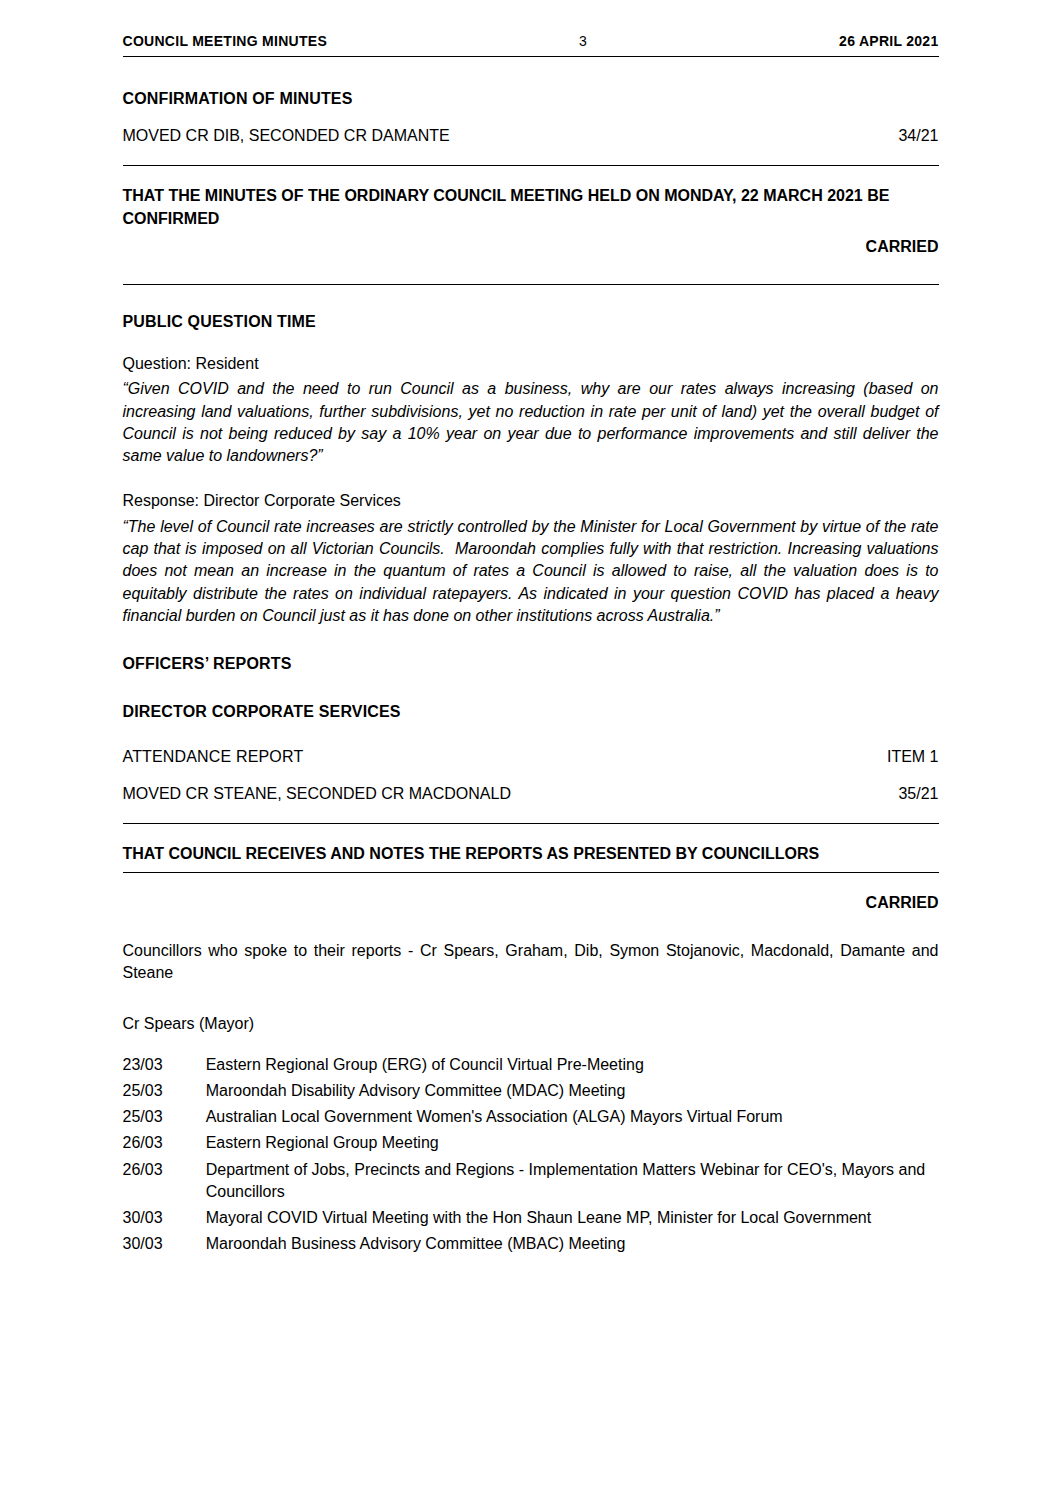COUNCIL MEETING MINUTES 3 26 APRIL 2021
CONFIRMATION OF MINUTES
MOVED CR DIB, SECONDED CR DAMANTE 34/21
THAT THE MINUTES OF THE ORDINARY COUNCIL MEETING HELD ON MONDAY, 22 MARCH 2021 BE CONFIRMED
CARRIED
PUBLIC QUESTION TIME
Question: Resident
“Given COVID and the need to run Council as a business, why are our rates always increasing (based on increasing land valuations, further subdivisions, yet no reduction in rate per unit of land) yet the overall budget of Council is not being reduced by say a 10% year on year due to performance improvements and still deliver the same value to landowners?”
Response: Director Corporate Services
“The level of Council rate increases are strictly controlled by the Minister for Local Government by virtue of the rate cap that is imposed on all Victorian Councils. Maroondah complies fully with that restriction. Increasing valuations does not mean an increase in the quantum of rates a Council is allowed to raise, all the valuation does is to equitably distribute the rates on individual ratepayers. As indicated in your question COVID has placed a heavy financial burden on Council just as it has done on other institutions across Australia.”
OFFICERS’ REPORTS
DIRECTOR CORPORATE SERVICES
ATTENDANCE REPORT ITEM 1
MOVED CR STEANE, SECONDED CR MACDONALD 35/21
THAT COUNCIL RECEIVES AND NOTES THE REPORTS AS PRESENTED BY COUNCILLORS
CARRIED
Councillors who spoke to their reports - Cr Spears, Graham, Dib, Symon Stojanovic, Macdonald, Damante and Steane
Cr Spears (Mayor)
| 23/03 | Eastern Regional Group (ERG) of Council Virtual Pre-Meeting |
| 25/03 | Maroondah Disability Advisory Committee (MDAC) Meeting |
| 25/03 | Australian Local Government Women's Association (ALGA) Mayors Virtual Forum |
| 26/03 | Eastern Regional Group Meeting |
| 26/03 | Department of Jobs, Precincts and Regions - Implementation Matters Webinar for CEO's, Mayors and Councillors |
| 30/03 | Mayoral COVID Virtual Meeting with the Hon Shaun Leane MP, Minister for Local Government |
| 30/03 | Maroondah Business Advisory Committee (MBAC) Meeting |